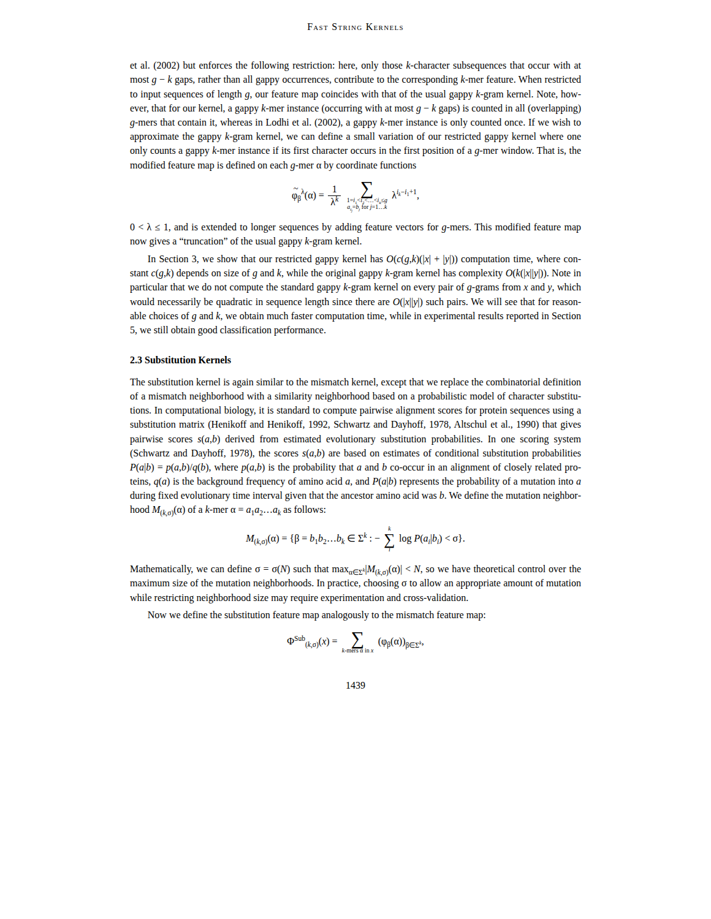Fast String Kernels
et al. (2002) but enforces the following restriction: here, only those k-character subsequences that occur with at most g − k gaps, rather than all gappy occurrences, contribute to the corresponding k-mer feature. When restricted to input sequences of length g, our feature map coincides with that of the usual gappy k-gram kernel. Note, however, that for our kernel, a gappy k-mer instance (occurring with at most g − k gaps) is counted in all (overlapping) g-mers that contain it, whereas in Lodhi et al. (2002), a gappy k-mer instance is only counted once. If we wish to approximate the gappy k-gram kernel, we can define a small variation of our restricted gappy kernel where one only counts a gappy k-mer instance if its first character occurs in the first position of a g-mer window. That is, the modified feature map is defined on each g-mer α by coordinate functions
~ φ βλ(α) = 1 λk ∑ 1=i1<i2<…<ik≤g aij=bj for j=1…k λik−i1+1,
0 < λ ≤ 1, and is extended to longer sequences by adding feature vectors for g-mers. This modified feature map now gives a “truncation” of the usual gappy k-gram kernel.
In Section 3, we show that our restricted gappy kernel has O(c(g,k)(|x| + |y|)) computation time, where constant c(g,k) depends on size of g and k, while the original gappy k-gram kernel has complexity O(k(|x||y|)). Note in particular that we do not compute the standard gappy k-gram kernel on every pair of g-grams from x and y, which would necessarily be quadratic in sequence length since there are O(|x||y|) such pairs. We will see that for reasonable choices of g and k, we obtain much faster computation time, while in experimental results reported in Section 5, we still obtain good classification performance.
2.3 Substitution Kernels
The substitution kernel is again similar to the mismatch kernel, except that we replace the combinatorial definition of a mismatch neighborhood with a similarity neighborhood based on a probabilistic model of character substitutions. In computational biology, it is standard to compute pairwise alignment scores for protein sequences using a substitution matrix (Henikoff and Henikoff, 1992, Schwartz and Dayhoff, 1978, Altschul et al., 1990) that gives pairwise scores s(a,b) derived from estimated evolutionary substitution probabilities. In one scoring system (Schwartz and Dayhoff, 1978), the scores s(a,b) are based on estimates of conditional substitution probabilities P(a|b) = p(a,b)/q(b), where p(a,b) is the probability that a and b co-occur in an alignment of closely related proteins, q(a) is the background frequency of amino acid a, and P(a|b) represents the probability of a mutation into a during fixed evolutionary time interval given that the ancestor amino acid was b. We define the mutation neighborhood M(k,σ)(α) of a k-mer α = a1a2…ak as follows:
M(k,σ)(α) = {β = b1b2…bk ∈ Σk : − k ∑ i log P(ai|bi) < σ}.
Mathematically, we can define σ = σ(N) such that maxα∈Σk|M(k,σ)(α)| < N, so we have theoretical control over the maximum size of the mutation neighborhoods. In practice, choosing σ to allow an appropriate amount of mutation while restricting neighborhood size may require experimentation and cross-validation.
Now we define the substitution feature map analogously to the mismatch feature map:
ΦSub(k,σ)(x) = ∑ k-mers α in x (φβ(α))β∈Σk,
1439